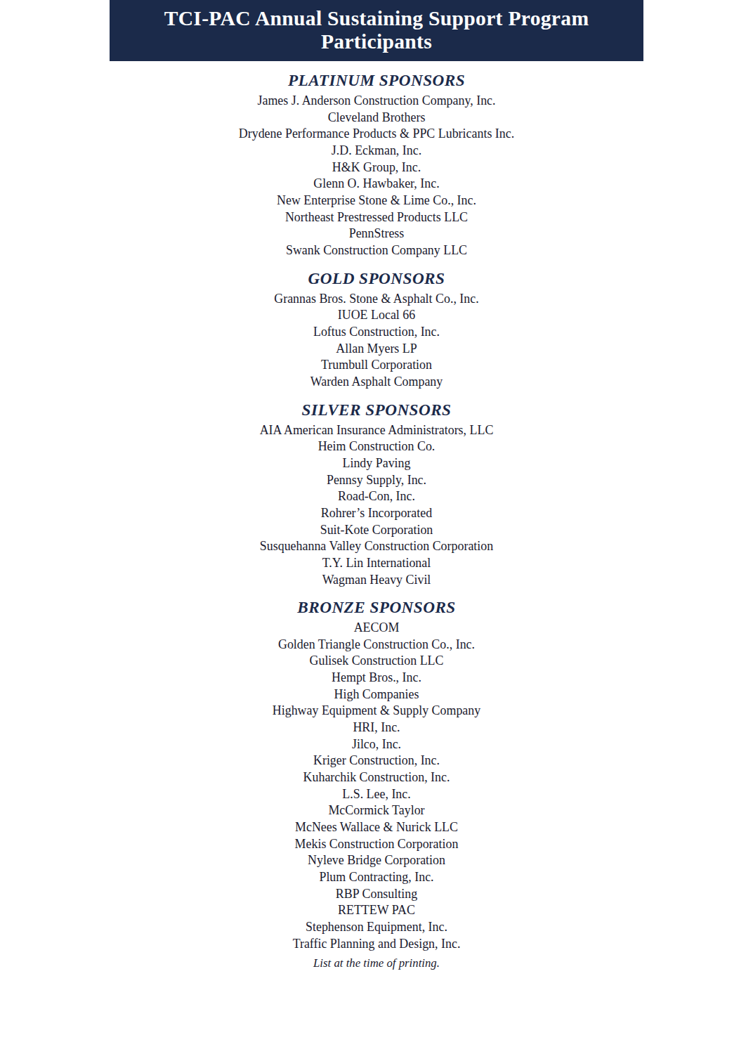TCI-PAC Annual Sustaining Support Program Participants
PLATINUM SPONSORS
James J. Anderson Construction Company, Inc.
Cleveland Brothers
Drydene Performance Products & PPC Lubricants Inc.
J.D. Eckman, Inc.
H&K Group, Inc.
Glenn O. Hawbaker, Inc.
New Enterprise Stone & Lime Co., Inc.
Northeast Prestressed Products LLC
PennStress
Swank Construction Company LLC
GOLD SPONSORS
Grannas Bros. Stone & Asphalt Co., Inc.
IUOE Local 66
Loftus Construction, Inc.
Allan Myers LP
Trumbull Corporation
Warden Asphalt Company
SILVER SPONSORS
AIA American Insurance Administrators, LLC
Heim Construction Co.
Lindy Paving
Pennsy Supply, Inc.
Road-Con, Inc.
Rohrer’s Incorporated
Suit-Kote Corporation
Susquehanna Valley Construction Corporation
T.Y. Lin International
Wagman Heavy Civil
BRONZE SPONSORS
AECOM
Golden Triangle Construction Co., Inc.
Gulisek Construction LLC
Hempt Bros., Inc.
High Companies
Highway Equipment & Supply Company
HRI, Inc.
Jilco, Inc.
Kriger Construction, Inc.
Kuharchik Construction, Inc.
L.S. Lee, Inc.
McCormick Taylor
McNees Wallace & Nurick LLC
Mekis Construction Corporation
Nyleve Bridge Corporation
Plum Contracting, Inc.
RBP Consulting
RETTEW PAC
Stephenson Equipment, Inc.
Traffic Planning and Design, Inc.
List at the time of printing.